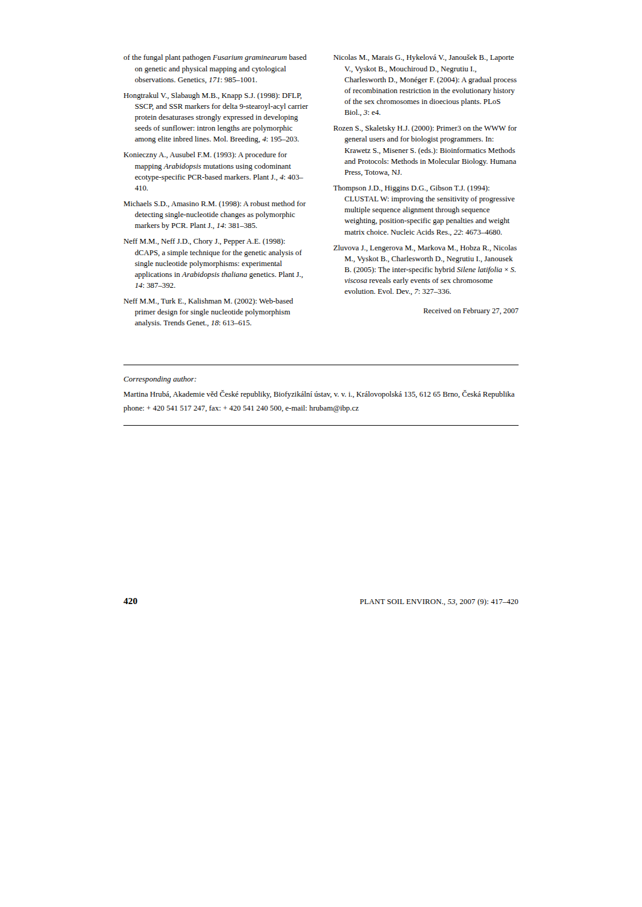of the fungal plant pathogen Fusarium graminearum based on genetic and physical mapping and cytological observations. Genetics, 171: 985–1001.
Hongtrakul V., Slabaugh M.B., Knapp S.J. (1998): DFLP, SSCP, and SSR markers for delta 9-stearoyl-acyl carrier protein desaturases strongly expressed in developing seeds of sunflower: intron lengths are polymorphic among elite inbred lines. Mol. Breeding, 4: 195–203.
Konieczny A., Ausubel F.M. (1993): A procedure for mapping Arabidopsis mutations using codominant ecotype-specific PCR-based markers. Plant J., 4: 403–410.
Michaels S.D., Amasino R.M. (1998): A robust method for detecting single-nucleotide changes as polymorphic markers by PCR. Plant J., 14: 381–385.
Neff M.M., Neff J.D., Chory J., Pepper A.E. (1998): dCAPS, a simple technique for the genetic analysis of single nucleotide polymorphisms: experimental applications in Arabidopsis thaliana genetics. Plant J., 14: 387–392.
Neff M.M., Turk E., Kalishman M. (2002): Web-based primer design for single nucleotide polymorphism analysis. Trends Genet., 18: 613–615.
Nicolas M., Marais G., Hykelová V., Janoušek B., Laporte V., Vyskot B., Mouchiroud D., Negrutiu I., Charlesworth D., Monéger F. (2004): A gradual process of recombination restriction in the evolutionary history of the sex chromosomes in dioecious plants. PLoS Biol., 3: e4.
Rozen S., Skaletsky H.J. (2000): Primer3 on the WWW for general users and for biologist programmers. In: Krawetz S., Misener S. (eds.): Bioinformatics Methods and Protocols: Methods in Molecular Biology. Humana Press, Totowa, NJ.
Thompson J.D., Higgins D.G., Gibson T.J. (1994): CLUSTAL W: improving the sensitivity of progressive multiple sequence alignment through sequence weighting, position-specific gap penalties and weight matrix choice. Nucleic Acids Res., 22: 4673–4680.
Zluvova J., Lengerova M., Markova M., Hobza R., Nicolas M., Vyskot B., Charlesworth D., Negrutiu I., Janousek B. (2005): The inter-specific hybrid Silene latifolia × S. viscosa reveals early events of sex chromosome evolution. Evol. Dev., 7: 327–336.
Received on February 27, 2007
Corresponding author:
Martina Hrubá, Akademie věd České republiky, Biofyzikální ústav, v. v. i., Královopolská 135, 612 65 Brno, Česká Republika
phone: + 420 541 517 247, fax: + 420 541 240 500, e-mail: hrubam@ibp.cz
420 PLANT SOIL ENVIRON., 53, 2007 (9): 417–420